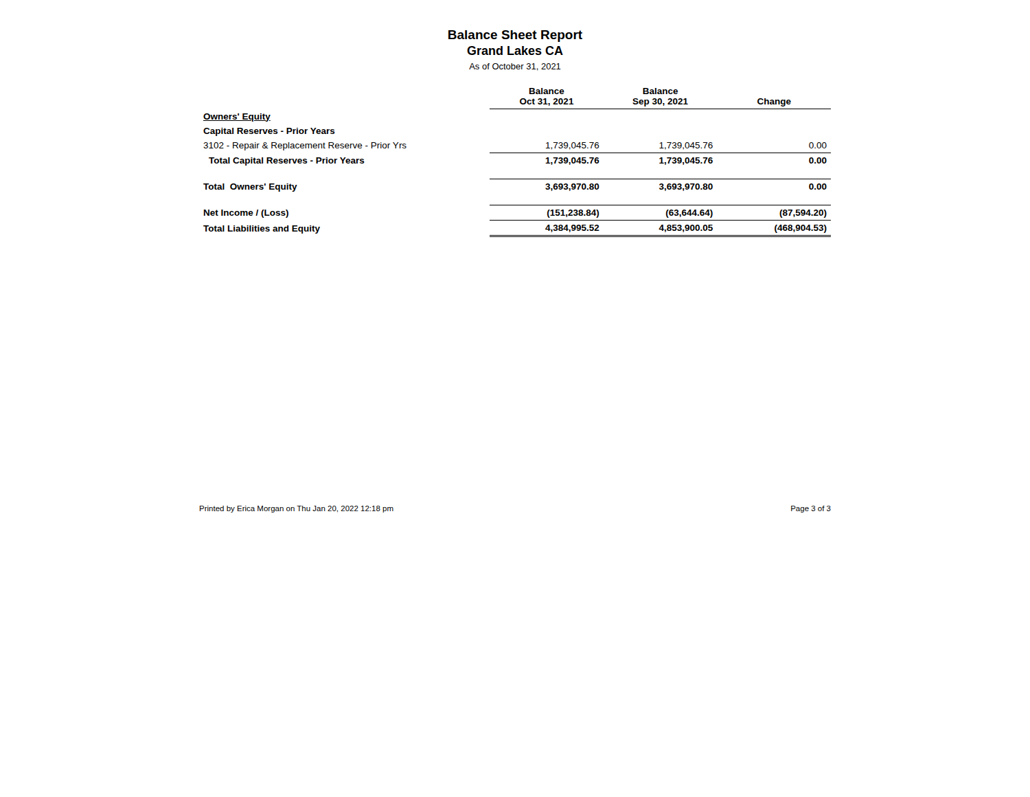Balance Sheet Report
Grand Lakes CA
As of October 31, 2021
| | Balance Oct 31, 2021 | Balance Sep 30, 2021 | Change |
| --- | --- | --- | --- |
| Owners' Equity | | | |
| Capital Reserves - Prior Years | | | |
| 3102 - Repair & Replacement Reserve - Prior Yrs | 1,739,045.76 | 1,739,045.76 | 0.00 |
| Total Capital Reserves - Prior Years | 1,739,045.76 | 1,739,045.76 | 0.00 |
| Total Owners' Equity | 3,693,970.80 | 3,693,970.80 | 0.00 |
| Net Income / (Loss) | (151,238.84) | (63,644.64) | (87,594.20) |
| Total Liabilities and Equity | 4,384,995.52 | 4,853,900.05 | (468,904.53) |
Printed by Erica Morgan on Thu Jan 20, 2022 12:18 pm
Page 3 of 3